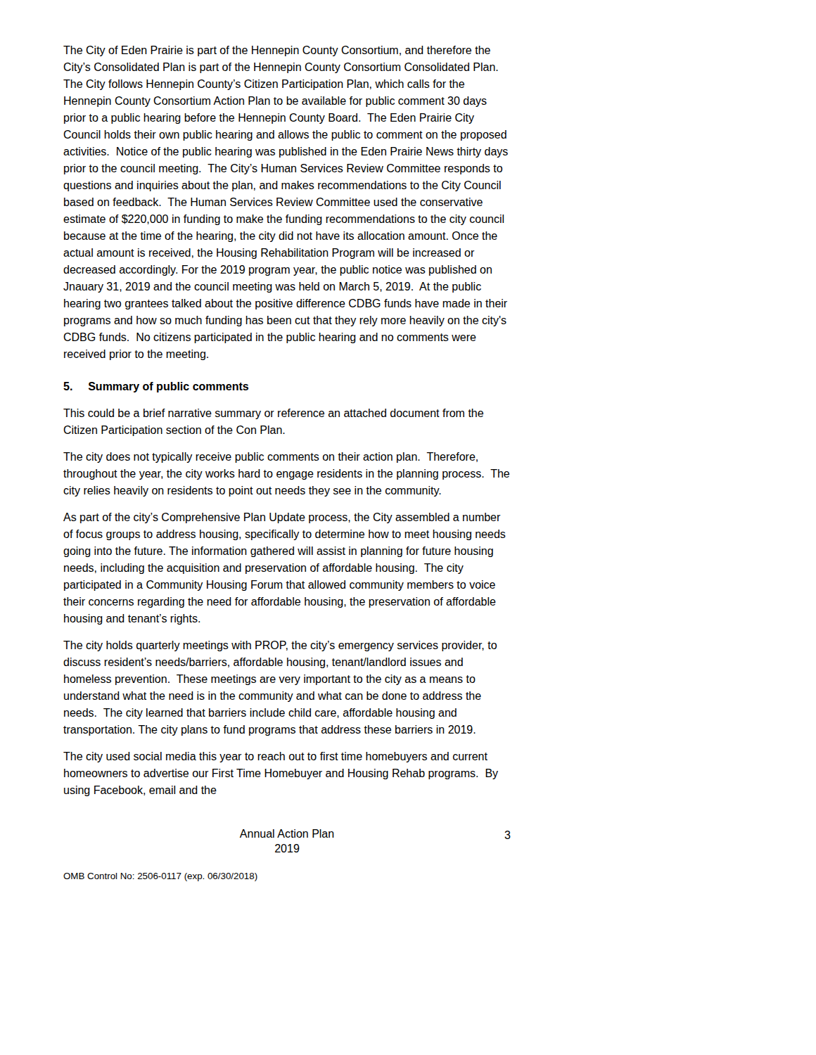The City of Eden Prairie is part of the Hennepin County Consortium, and therefore the City’s Consolidated Plan is part of the Hennepin County Consortium Consolidated Plan. The City follows Hennepin County’s Citizen Participation Plan, which calls for the Hennepin County Consortium Action Plan to be available for public comment 30 days prior to a public hearing before the Hennepin County Board. The Eden Prairie City Council holds their own public hearing and allows the public to comment on the proposed activities. Notice of the public hearing was published in the Eden Prairie News thirty days prior to the council meeting. The City’s Human Services Review Committee responds to questions and inquiries about the plan, and makes recommendations to the City Council based on feedback. The Human Services Review Committee used the conservative estimate of $220,000 in funding to make the funding recommendations to the city council because at the time of the hearing, the city did not have its allocation amount. Once the actual amount is received, the Housing Rehabilitation Program will be increased or decreased accordingly. For the 2019 program year, the public notice was published on Jnauary 31, 2019 and the council meeting was held on March 5, 2019. At the public hearing two grantees talked about the positive difference CDBG funds have made in their programs and how so much funding has been cut that they rely more heavily on the city's CDBG funds. No citizens participated in the public hearing and no comments were received prior to the meeting.
5. Summary of public comments
This could be a brief narrative summary or reference an attached document from the Citizen Participation section of the Con Plan.
The city does not typically receive public comments on their action plan. Therefore, throughout the year, the city works hard to engage residents in the planning process. The city relies heavily on residents to point out needs they see in the community.
As part of the city’s Comprehensive Plan Update process, the City assembled a number of focus groups to address housing, specifically to determine how to meet housing needs going into the future. The information gathered will assist in planning for future housing needs, including the acquisition and preservation of affordable housing. The city participated in a Community Housing Forum that allowed community members to voice their concerns regarding the need for affordable housing, the preservation of affordable housing and tenant’s rights.
The city holds quarterly meetings with PROP, the city’s emergency services provider, to discuss resident’s needs/barriers, affordable housing, tenant/landlord issues and homeless prevention. These meetings are very important to the city as a means to understand what the need is in the community and what can be done to address the needs. The city learned that barriers include child care, affordable housing and transportation. The city plans to fund programs that address these barriers in 2019.
The city used social media this year to reach out to first time homebuyers and current homeowners to advertise our First Time Homebuyer and Housing Rehab programs. By using Facebook, email and the
Annual Action Plan
2019
3
OMB Control No: 2506-0117 (exp. 06/30/2018)